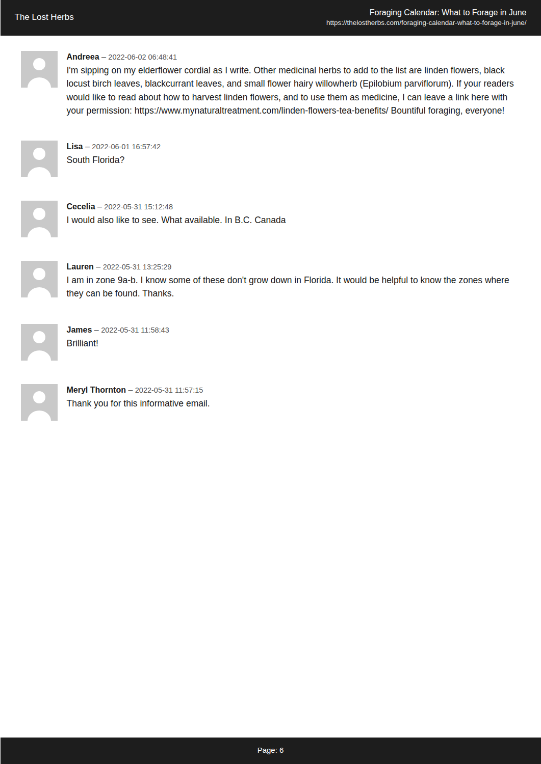The Lost Herbs
Foraging Calendar: What to Forage in June
https://thelostherbs.com/foraging-calendar-what-to-forage-in-june/
Andreea – 2022-06-02 06:48:41
I'm sipping on my elderflower cordial as I write. Other medicinal herbs to add to the list are linden flowers, black locust birch leaves, blackcurrant leaves, and small flower hairy willowherb (Epilobium parviflorum). If your readers would like to read about how to harvest linden flowers, and to use them as medicine, I can leave a link here with your permission: https://www.mynaturaltreatment.com/linden-flowers-tea-benefits/ Bountiful foraging, everyone!
Lisa – 2022-06-01 16:57:42
South Florida?
Cecelia – 2022-05-31 15:12:48
I would also like to see. What available. In B.C. Canada
Lauren – 2022-05-31 13:25:29
I am in zone 9a-b. I know some of these don't grow down in Florida. It would be helpful to know the zones where they can be found. Thanks.
James – 2022-05-31 11:58:43
Brilliant!
Meryl Thornton – 2022-05-31 11:57:15
Thank you for this informative email.
Page: 6